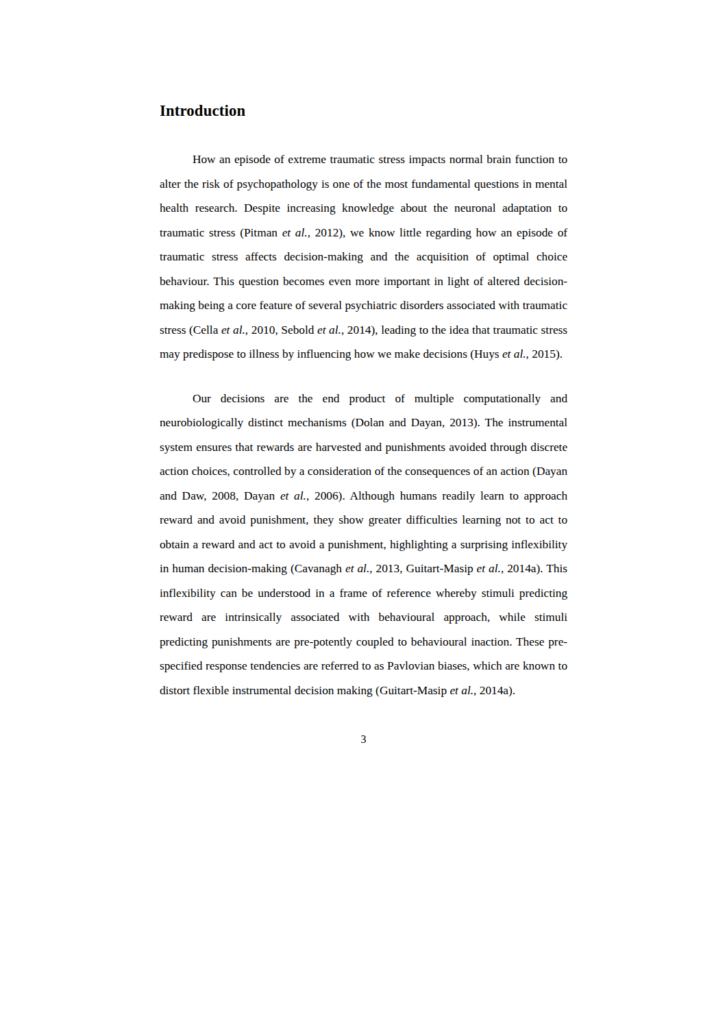Introduction
How an episode of extreme traumatic stress impacts normal brain function to alter the risk of psychopathology is one of the most fundamental questions in mental health research. Despite increasing knowledge about the neuronal adaptation to traumatic stress (Pitman et al., 2012), we know little regarding how an episode of traumatic stress affects decision-making and the acquisition of optimal choice behaviour. This question becomes even more important in light of altered decision-making being a core feature of several psychiatric disorders associated with traumatic stress (Cella et al., 2010, Sebold et al., 2014), leading to the idea that traumatic stress may predispose to illness by influencing how we make decisions (Huys et al., 2015).
Our decisions are the end product of multiple computationally and neurobiologically distinct mechanisms (Dolan and Dayan, 2013). The instrumental system ensures that rewards are harvested and punishments avoided through discrete action choices, controlled by a consideration of the consequences of an action (Dayan and Daw, 2008, Dayan et al., 2006). Although humans readily learn to approach reward and avoid punishment, they show greater difficulties learning not to act to obtain a reward and act to avoid a punishment, highlighting a surprising inflexibility in human decision-making (Cavanagh et al., 2013, Guitart-Masip et al., 2014a). This inflexibility can be understood in a frame of reference whereby stimuli predicting reward are intrinsically associated with behavioural approach, while stimuli predicting punishments are pre-potently coupled to behavioural inaction. These pre-specified response tendencies are referred to as Pavlovian biases, which are known to distort flexible instrumental decision making (Guitart-Masip et al., 2014a).
3